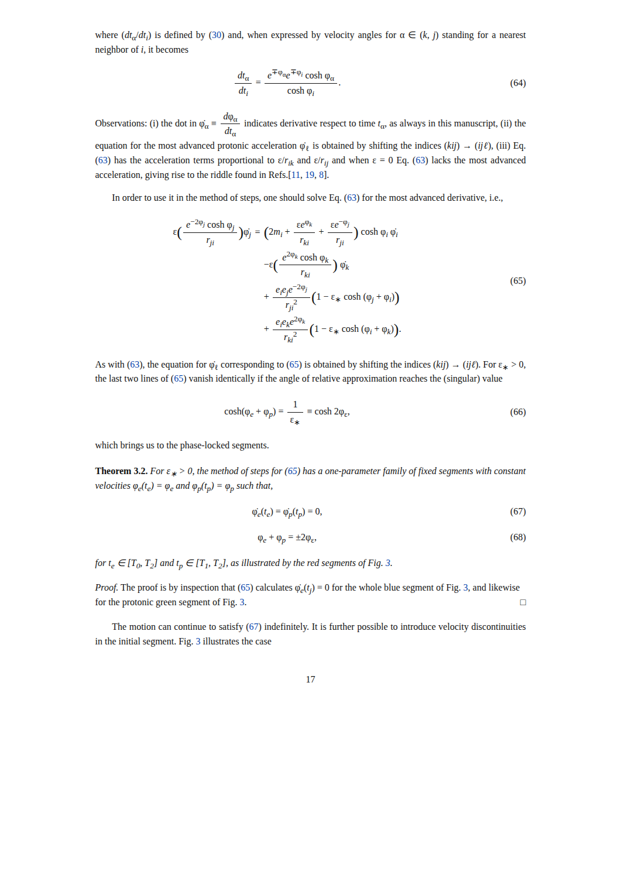where (dtα/dti) is defined by (30) and, when expressed by velocity angles for α ∈ (k, j) standing for a nearest neighbor of i, it becomes
dtα dti = e∓φαe∓φi cosh φα cosh φi.
(64)
Observations: (i) the dot in φ̇α ≡ dφα dtα indicates derivative respect to time tα, as always in this manuscript, (ii) the equation for the most advanced protonic acceleration φ̇ℓ is obtained by shifting the indices (kij) → (ijℓ), (iii) Eq. (63) has the acceleration terms proportional to ε/rik and ε/rij and when ε = 0 Eq. (63) lacks the most advanced acceleration, giving rise to the riddle found in Refs.[11, 19, 8].
In order to use it in the method of steps, one should solve Eq. (63) for the most advanced derivative, i.e.,
| ε ( e −2φ j cosh φ j r ji ) φ̇ j | = | ( 2 m i + ε e φ k r ki + ε e −φ j r ji ) cosh φ i φ̇ i |
| | | −ε ( e 2φ k cosh φ k r ki ) φ̇ k |
| | | + e i e j e −2φ j r ji 2 ( 1 − ε ∗ cosh (φ j + φ i ) ) |
| | | + e i e k e 2φ k r ki 2 ( 1 − ε ∗ cosh (φ i + φ k ) ) . |
(65)
As with (63), the equation for φ̇ℓ corresponding to (65) is obtained by shifting the indices (kij) → (ijℓ). For ε∗ > 0, the last two lines of (65) vanish identically if the angle of relative approximation reaches the (singular) value
cosh(φe + φp) = 1 ε∗ ≡ cosh 2φε,
(66)
which brings us to the phase-locked segments.
Theorem 3.2. For ε∗ > 0, the method of steps for (65) has a one-parameter family of fixed segments with constant velocities φe(te) = φe and φp(tp) = φp such that,
φ̇e(te) = φ̇p(tp) = 0,
(67)
φe + φp = ±2φε,
(68)
for te ∈ [T0, T2] and tp ∈ [T1, T2], as illustrated by the red segments of Fig. 3.
Proof. The proof is by inspection that (65) calculates φ̇e(tj) = 0 for the whole blue segment of Fig. 3, and likewise for the protonic green segment of Fig. 3. □
The motion can continue to satisfy (67) indefinitely. It is further possible to introduce velocity discontinuities in the initial segment. Fig. 3 illustrates the case
17